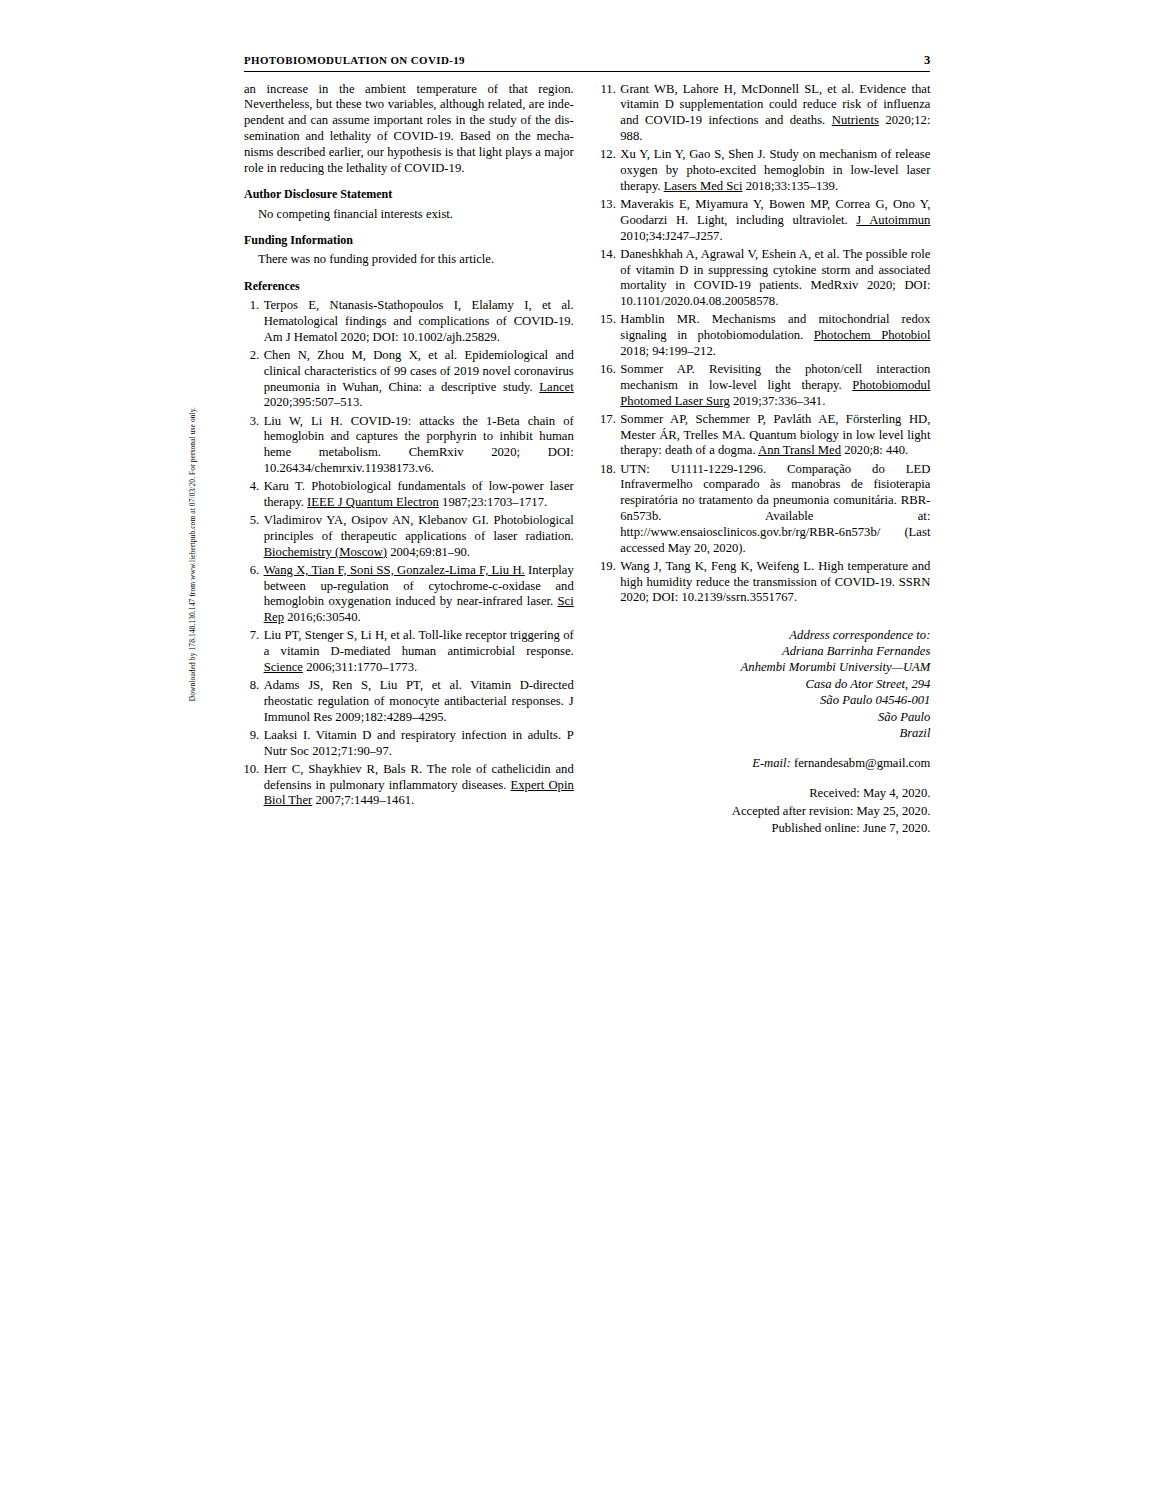Downloaded by 178.148.130.147 from www.liebertpub.com at 07/03/20. For personal use only.
PHOTOBIOMODULATION ON COVID-19 3
an increase in the ambient temperature of that region. Nevertheless, but these two variables, although related, are independent and can assume important roles in the study of the dissemination and lethality of COVID-19. Based on the mechanisms described earlier, our hypothesis is that light plays a major role in reducing the lethality of COVID-19.
Author Disclosure Statement
No competing financial interests exist.
Funding Information
There was no funding provided for this article.
References
Terpos E, Ntanasis-Stathopoulos I, Elalamy I, et al. Hematological findings and complications of COVID-19. Am J Hematol 2020; DOI: 10.1002/ajh.25829.
Chen N, Zhou M, Dong X, et al. Epidemiological and clinical characteristics of 99 cases of 2019 novel coronavirus pneumonia in Wuhan, China: a descriptive study. Lancet 2020;395:507–513.
Liu W, Li H. COVID-19: attacks the 1-Beta chain of hemoglobin and captures the porphyrin to inhibit human heme metabolism. ChemRxiv 2020; DOI: 10.26434/chemrxiv.11938173.v6.
Karu T. Photobiological fundamentals of low-power laser therapy. IEEE J Quantum Electron 1987;23:1703–1717.
Vladimirov YA, Osipov AN, Klebanov GI. Photobiological principles of therapeutic applications of laser radiation. Biochemistry (Moscow) 2004;69:81–90.
Wang X, Tian F, Soni SS, Gonzalez-Lima F, Liu H. Interplay between up-regulation of cytochrome-c-oxidase and hemoglobin oxygenation induced by near-infrared laser. Sci Rep 2016;6:30540.
Liu PT, Stenger S, Li H, et al. Toll-like receptor triggering of a vitamin D-mediated human antimicrobial response. Science 2006;311:1770–1773.
Adams JS, Ren S, Liu PT, et al. Vitamin D-directed rheostatic regulation of monocyte antibacterial responses. J Immunol Res 2009;182:4289–4295.
Laaksi I. Vitamin D and respiratory infection in adults. P Nutr Soc 2012;71:90–97.
Herr C, Shaykhiev R, Bals R. The role of cathelicidin and defensins in pulmonary inflammatory diseases. Expert Opin Biol Ther 2007;7:1449–1461.
Grant WB, Lahore H, McDonnell SL, et al. Evidence that vitamin D supplementation could reduce risk of influenza and COVID-19 infections and deaths. Nutrients 2020;12: 988.
Xu Y, Lin Y, Gao S, Shen J. Study on mechanism of release oxygen by photo-excited hemoglobin in low-level laser therapy. Lasers Med Sci 2018;33:135–139.
Maverakis E, Miyamura Y, Bowen MP, Correa G, Ono Y, Goodarzi H. Light, including ultraviolet. J Autoimmun 2010;34:J247–J257.
Daneshkhah A, Agrawal V, Eshein A, et al. The possible role of vitamin D in suppressing cytokine storm and associated mortality in COVID-19 patients. MedRxiv 2020; DOI: 10.1101/2020.04.08.20058578.
Hamblin MR. Mechanisms and mitochondrial redox signaling in photobiomodulation. Photochem Photobiol 2018; 94:199–212.
Sommer AP. Revisiting the photon/cell interaction mechanism in low-level light therapy. Photobiomodul Photomed Laser Surg 2019;37:336–341.
Sommer AP, Schemmer P, Pavláth AE, Försterling HD, Mester ÁR, Trelles MA. Quantum biology in low level light therapy: death of a dogma. Ann Transl Med 2020;8: 440.
UTN: U1111-1229-1296. Comparação do LED Infravermelho comparado às manobras de fisioterapia respiratória no tratamento da pneumonia comunitária. RBR-6n573b. Available at: http://www.ensaiosclinicos.gov.br/rg/RBR-6n573b/ (Last accessed May 20, 2020).
Wang J, Tang K, Feng K, Weifeng L. High temperature and high humidity reduce the transmission of COVID-19. SSRN 2020; DOI: 10.2139/ssrn.3551767.
Address correspondence to:
Adriana Barrinha Fernandes
Anhembi Morumbi University—UAM
Casa do Ator Street, 294
São Paulo 04546-001
São Paulo
Brazil
E-mail: fernandesabm@gmail.com
Received: May 4, 2020.
Accepted after revision: May 25, 2020.
Published online: June 7, 2020.